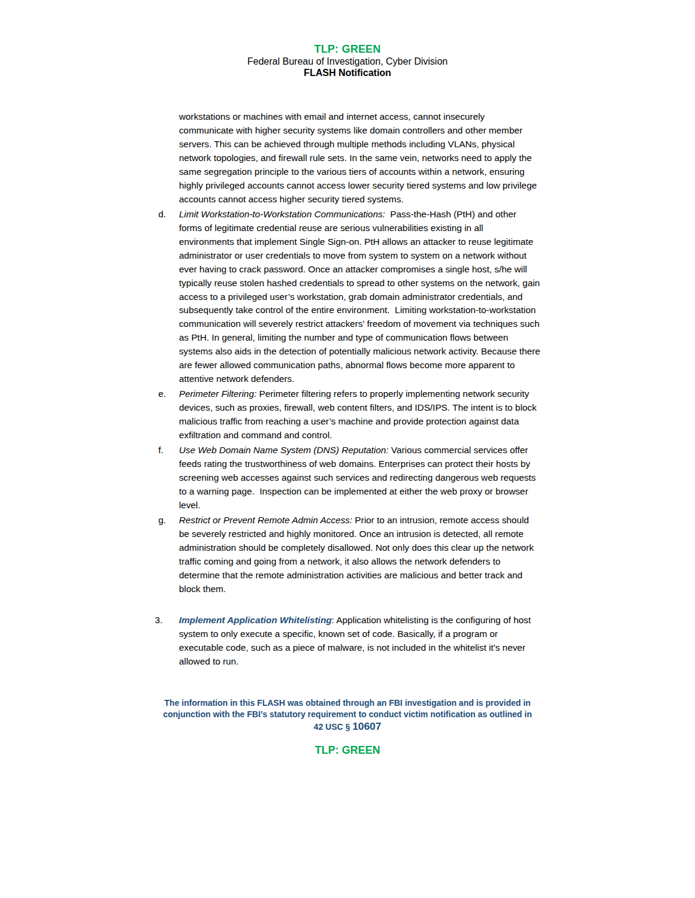TLP: GREEN
Federal Bureau of Investigation, Cyber Division
FLASH Notification
workstations or machines with email and internet access, cannot insecurely communicate with higher security systems like domain controllers and other member servers. This can be achieved through multiple methods including VLANs, physical network topologies, and firewall rule sets. In the same vein, networks need to apply the same segregation principle to the various tiers of accounts within a network, ensuring highly privileged accounts cannot access lower security tiered systems and low privilege accounts cannot access higher security tiered systems.
d. Limit Workstation-to-Workstation Communications: Pass-the-Hash (PtH) and other forms of legitimate credential reuse are serious vulnerabilities existing in all environments that implement Single Sign-on. PtH allows an attacker to reuse legitimate administrator or user credentials to move from system to system on a network without ever having to crack password. Once an attacker compromises a single host, s/he will typically reuse stolen hashed credentials to spread to other systems on the network, gain access to a privileged user’s workstation, grab domain administrator credentials, and subsequently take control of the entire environment. Limiting workstation-to-workstation communication will severely restrict attackers’ freedom of movement via techniques such as PtH. In general, limiting the number and type of communication flows between systems also aids in the detection of potentially malicious network activity. Because there are fewer allowed communication paths, abnormal flows become more apparent to attentive network defenders.
e. Perimeter Filtering: Perimeter filtering refers to properly implementing network security devices, such as proxies, firewall, web content filters, and IDS/IPS. The intent is to block malicious traffic from reaching a user’s machine and provide protection against data exfiltration and command and control.
f. Use Web Domain Name System (DNS) Reputation: Various commercial services offer feeds rating the trustworthiness of web domains. Enterprises can protect their hosts by screening web accesses against such services and redirecting dangerous web requests to a warning page. Inspection can be implemented at either the web proxy or browser level.
g. Restrict or Prevent Remote Admin Access: Prior to an intrusion, remote access should be severely restricted and highly monitored. Once an intrusion is detected, all remote administration should be completely disallowed. Not only does this clear up the network traffic coming and going from a network, it also allows the network defenders to determine that the remote administration activities are malicious and better track and block them.
3. Implement Application Whitelisting: Application whitelisting is the configuring of host system to only execute a specific, known set of code. Basically, if a program or executable code, such as a piece of malware, is not included in the whitelist it’s never allowed to run.
The information in this FLASH was obtained through an FBI investigation and is provided in conjunction with the FBI’s statutory requirement to conduct victim notification as outlined in 42 USC § 10607
TLP: GREEN